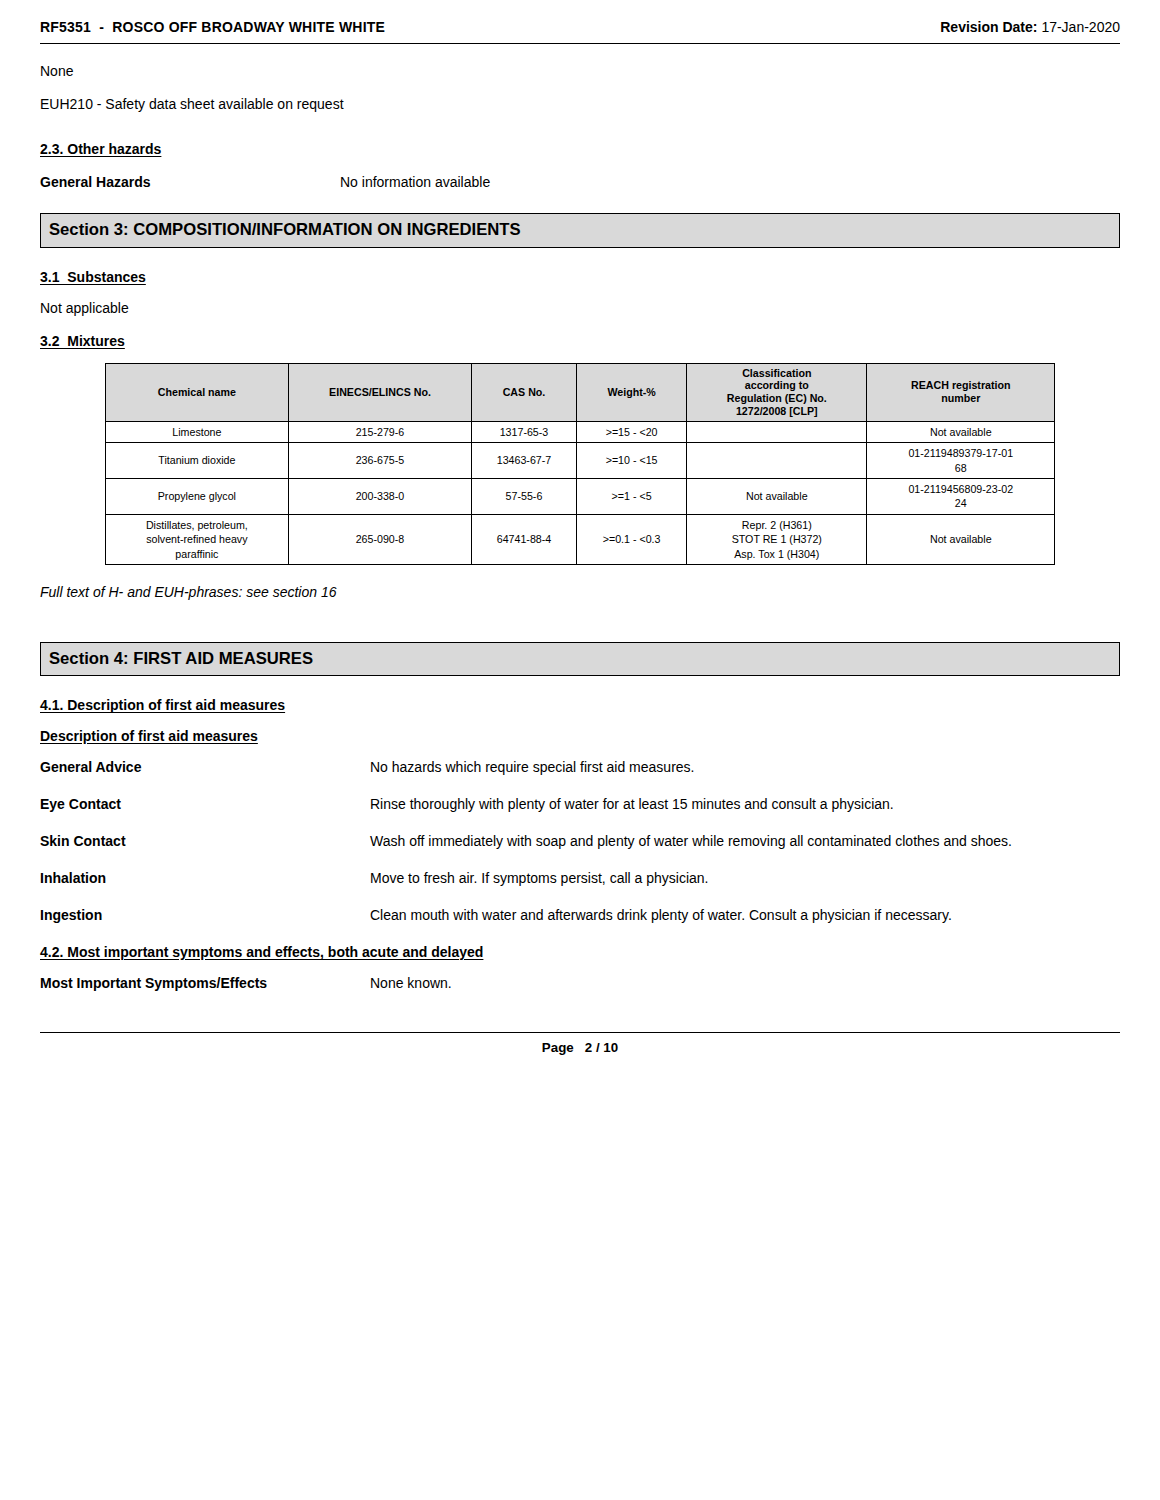RF5351 - ROSCO OFF BROADWAY WHITE WHITE
Revision Date: 17-Jan-2020
None
EUH210 - Safety data sheet available on request
2.3. Other hazards
General Hazards
No information available
Section 3: COMPOSITION/INFORMATION ON INGREDIENTS
3.1 Substances
Not applicable
3.2 Mixtures
| Chemical name | EINECS/ELINCS No. | CAS No. | Weight-% | Classification according to Regulation (EC) No. 1272/2008 [CLP] | REACH registration number |
| --- | --- | --- | --- | --- | --- |
| Limestone | 215-279-6 | 1317-65-3 | >=15 - <20 | | Not available |
| Titanium dioxide | 236-675-5 | 13463-67-7 | >=10 - <15 | | 01-2119489379-17-01 68 |
| Propylene glycol | 200-338-0 | 57-55-6 | >=1 - <5 | Not available | 01-2119456809-23-02 24 |
| Distillates, petroleum, solvent-refined heavy paraffinic | 265-090-8 | 64741-88-4 | >=0.1 - <0.3 | Repr. 2 (H361) STOT RE 1 (H372) Asp. Tox 1 (H304) | Not available |
Full text of H- and EUH-phrases: see section 16
Section 4: FIRST AID MEASURES
4.1. Description of first aid measures
Description of first aid measures
General Advice
No hazards which require special first aid measures.
Eye Contact
Rinse thoroughly with plenty of water for at least 15 minutes and consult a physician.
Skin Contact
Wash off immediately with soap and plenty of water while removing all contaminated clothes and shoes.
Inhalation
Move to fresh air. If symptoms persist, call a physician.
Ingestion
Clean mouth with water and afterwards drink plenty of water. Consult a physician if necessary.
4.2. Most important symptoms and effects, both acute and delayed
Most Important Symptoms/Effects
None known.
Page 2 / 10